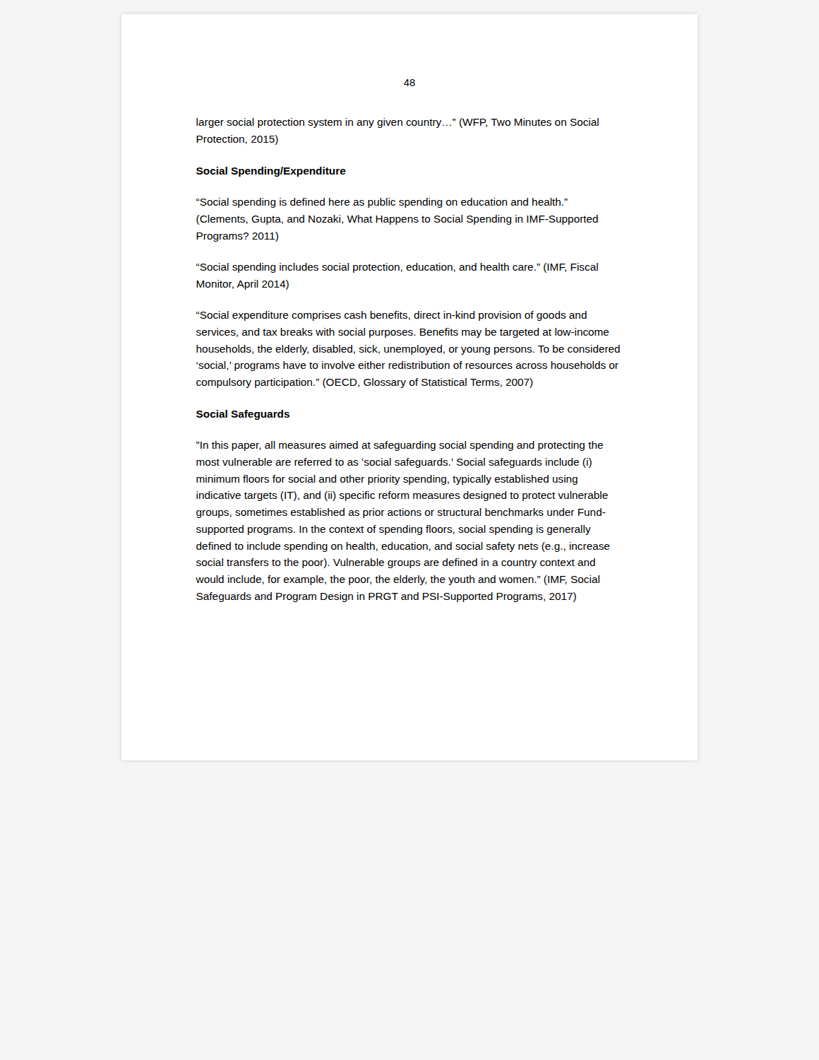48
larger social protection system in any given country…” (WFP, Two Minutes on Social Protection, 2015)
Social Spending/Expenditure
“Social spending is defined here as public spending on education and health.” (Clements, Gupta, and Nozaki, What Happens to Social Spending in IMF-Supported Programs? 2011)
“Social spending includes social protection, education, and health care.” (IMF, Fiscal Monitor, April 2014)
“Social expenditure comprises cash benefits, direct in-kind provision of goods and services, and tax breaks with social purposes. Benefits may be targeted at low-income households, the elderly, disabled, sick, unemployed, or young persons. To be considered ‘social,’ programs have to involve either redistribution of resources across households or compulsory participation.” (OECD, Glossary of Statistical Terms, 2007)
Social Safeguards
”In this paper, all measures aimed at safeguarding social spending and protecting the most vulnerable are referred to as ‘social safeguards.’ Social safeguards include (i) minimum floors for social and other priority spending, typically established using indicative targets (IT), and (ii) specific reform measures designed to protect vulnerable groups, sometimes established as prior actions or structural benchmarks under Fund-supported programs. In the context of spending floors, social spending is generally defined to include spending on health, education, and social safety nets (e.g., increase social transfers to the poor). Vulnerable groups are defined in a country context and would include, for example, the poor, the elderly, the youth and women.” (IMF, Social Safeguards and Program Design in PRGT and PSI-Supported Programs, 2017)